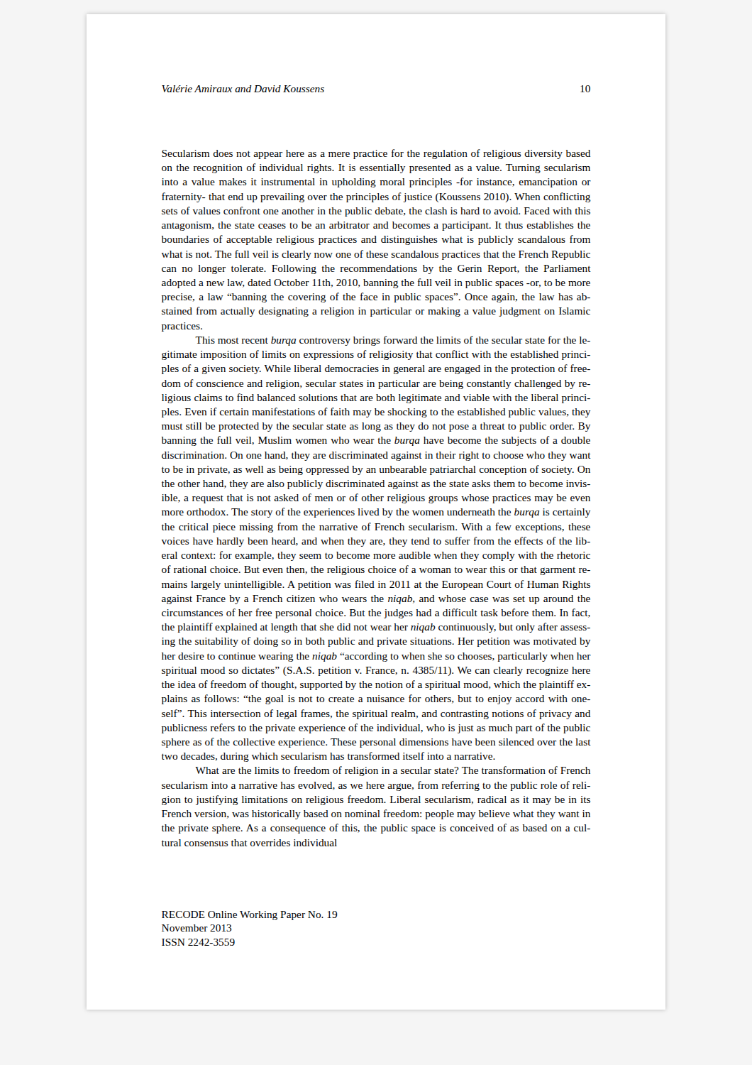Valérie Amiraux and David Koussens 10
Secularism does not appear here as a mere practice for the regulation of religious diversity based on the recognition of individual rights. It is essentially presented as a value. Turning secularism into a value makes it instrumental in upholding moral principles -for instance, emancipation or fraternity- that end up prevailing over the principles of justice (Koussens 2010). When conflicting sets of values confront one another in the public debate, the clash is hard to avoid. Faced with this antagonism, the state ceases to be an arbitrator and becomes a participant. It thus establishes the boundaries of acceptable religious practices and distinguishes what is publicly scandalous from what is not. The full veil is clearly now one of these scandalous practices that the French Republic can no longer tolerate. Following the recommendations by the Gerin Report, the Parliament adopted a new law, dated October 11th, 2010, banning the full veil in public spaces -or, to be more precise, a law “banning the covering of the face in public spaces”. Once again, the law has abstained from actually designating a religion in particular or making a value judgment on Islamic practices.
This most recent burqa controversy brings forward the limits of the secular state for the legitimate imposition of limits on expressions of religiosity that conflict with the established principles of a given society. While liberal democracies in general are engaged in the protection of freedom of conscience and religion, secular states in particular are being constantly challenged by religious claims to find balanced solutions that are both legitimate and viable with the liberal principles. Even if certain manifestations of faith may be shocking to the established public values, they must still be protected by the secular state as long as they do not pose a threat to public order. By banning the full veil, Muslim women who wear the burqa have become the subjects of a double discrimination. On one hand, they are discriminated against in their right to choose who they want to be in private, as well as being oppressed by an unbearable patriarchal conception of society. On the other hand, they are also publicly discriminated against as the state asks them to become invisible, a request that is not asked of men or of other religious groups whose practices may be even more orthodox. The story of the experiences lived by the women underneath the burqa is certainly the critical piece missing from the narrative of French secularism. With a few exceptions, these voices have hardly been heard, and when they are, they tend to suffer from the effects of the liberal context: for example, they seem to become more audible when they comply with the rhetoric of rational choice. But even then, the religious choice of a woman to wear this or that garment remains largely unintelligible. A petition was filed in 2011 at the European Court of Human Rights against France by a French citizen who wears the niqab, and whose case was set up around the circumstances of her free personal choice. But the judges had a difficult task before them. In fact, the plaintiff explained at length that she did not wear her niqab continuously, but only after assessing the suitability of doing so in both public and private situations. Her petition was motivated by her desire to continue wearing the niqab “according to when she so chooses, particularly when her spiritual mood so dictates” (S.A.S. petition v. France, n. 4385/11). We can clearly recognize here the idea of freedom of thought, supported by the notion of a spiritual mood, which the plaintiff explains as follows: “the goal is not to create a nuisance for others, but to enjoy accord with oneself”. This intersection of legal frames, the spiritual realm, and contrasting notions of privacy and publicness refers to the private experience of the individual, who is just as much part of the public sphere as of the collective experience. These personal dimensions have been silenced over the last two decades, during which secularism has transformed itself into a narrative.
What are the limits to freedom of religion in a secular state? The transformation of French secularism into a narrative has evolved, as we here argue, from referring to the public role of religion to justifying limitations on religious freedom. Liberal secularism, radical as it may be in its French version, was historically based on nominal freedom: people may believe what they want in the private sphere. As a consequence of this, the public space is conceived of as based on a cultural consensus that overrides individual
RECODE Online Working Paper No. 19
November 2013
ISSN 2242-3559